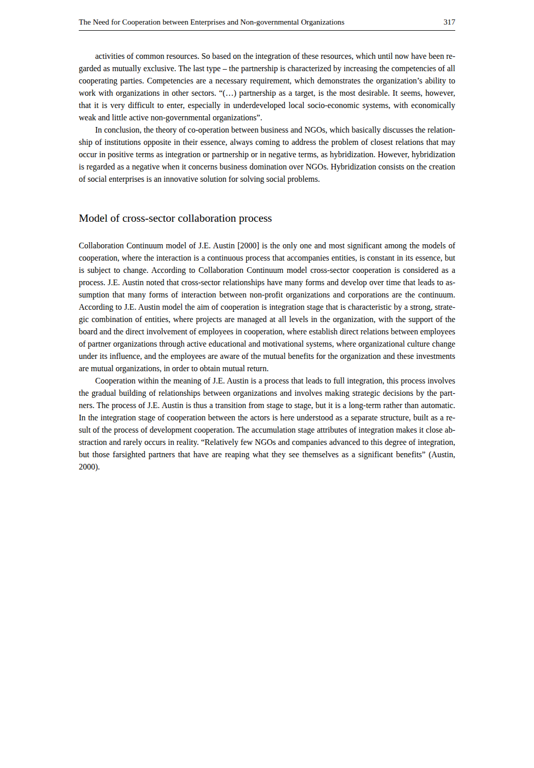The Need for Cooperation between Enterprises and Non-governmental Organizations 317
activities of common resources. So based on the integration of these resources, which until now have been regarded as mutually exclusive. The last type – the partnership is characterized by increasing the competencies of all cooperating parties. Competencies are a necessary requirement, which demonstrates the organization’s ability to work with organizations in other sectors. “(…) partnership as a target, is the most desirable. It seems, however, that it is very difficult to enter, especially in underdeveloped local socio-economic systems, with economically weak and little active non-governmental organizations”.
In conclusion, the theory of co-operation between business and NGOs, which basically discusses the relationship of institutions opposite in their essence, always coming to address the problem of closest relations that may occur in positive terms as integration or partnership or in negative terms, as hybridization. However, hybridization is regarded as a negative when it concerns business domination over NGOs. Hybridization consists on the creation of social enterprises is an innovative solution for solving social problems.
Model of cross-sector collaboration process
Collaboration Continuum model of J.E. Austin [2000] is the only one and most significant among the models of cooperation, where the interaction is a continuous process that accompanies entities, is constant in its essence, but is subject to change. According to Collaboration Continuum model cross-sector cooperation is considered as a process. J.E. Austin noted that cross-sector relationships have many forms and develop over time that leads to assumption that many forms of interaction between non-profit organizations and corporations are the continuum. According to J.E. Austin model the aim of cooperation is integration stage that is characteristic by a strong, strategic combination of entities, where projects are managed at all levels in the organization, with the support of the board and the direct involvement of employees in cooperation, where establish direct relations between employees of partner organizations through active educational and motivational systems, where organizational culture change under its influence, and the employees are aware of the mutual benefits for the organization and these investments are mutual organizations, in order to obtain mutual return.
Cooperation within the meaning of J.E. Austin is a process that leads to full integration, this process involves the gradual building of relationships between organizations and involves making strategic decisions by the partners. The process of J.E. Austin is thus a transition from stage to stage, but it is a long-term rather than automatic. In the integration stage of cooperation between the actors is here understood as a separate structure, built as a result of the process of development cooperation. The accumulation stage attributes of integration makes it close abstraction and rarely occurs in reality. “Relatively few NGOs and companies advanced to this degree of integration, but those farsighted partners that have are reaping what they see themselves as a significant benefits” (Austin, 2000).